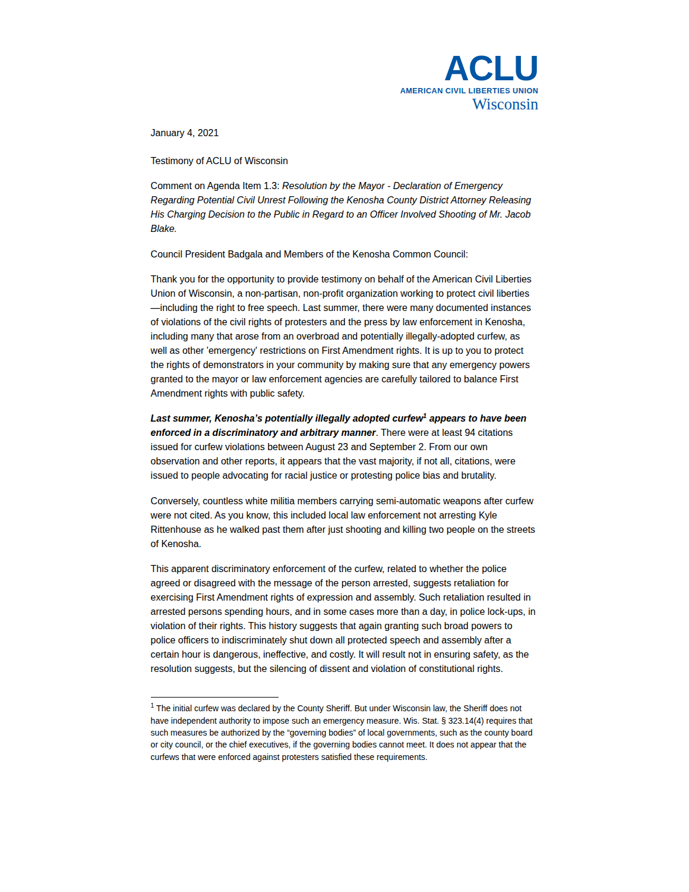ACLU AMERICAN CIVIL LIBERTIES UNION Wisconsin
January 4, 2021
Testimony of ACLU of Wisconsin
Comment on Agenda Item 1.3: Resolution by the Mayor - Declaration of Emergency Regarding Potential Civil Unrest Following the Kenosha County District Attorney Releasing His Charging Decision to the Public in Regard to an Officer Involved Shooting of Mr. Jacob Blake.
Council President Badgala and Members of the Kenosha Common Council:
Thank you for the opportunity to provide testimony on behalf of the American Civil Liberties Union of Wisconsin, a non-partisan, non-profit organization working to protect civil liberties—including the right to free speech. Last summer, there were many documented instances of violations of the civil rights of protesters and the press by law enforcement in Kenosha, including many that arose from an overbroad and potentially illegally-adopted curfew, as well as other 'emergency' restrictions on First Amendment rights. It is up to you to protect the rights of demonstrators in your community by making sure that any emergency powers granted to the mayor or law enforcement agencies are carefully tailored to balance First Amendment rights with public safety.
Last summer, Kenosha’s potentially illegally adopted curfew1 appears to have been enforced in a discriminatory and arbitrary manner. There were at least 94 citations issued for curfew violations between August 23 and September 2. From our own observation and other reports, it appears that the vast majority, if not all, citations, were issued to people advocating for racial justice or protesting police bias and brutality.
Conversely, countless white militia members carrying semi-automatic weapons after curfew were not cited. As you know, this included local law enforcement not arresting Kyle Rittenhouse as he walked past them after just shooting and killing two people on the streets of Kenosha.
This apparent discriminatory enforcement of the curfew, related to whether the police agreed or disagreed with the message of the person arrested, suggests retaliation for exercising First Amendment rights of expression and assembly. Such retaliation resulted in arrested persons spending hours, and in some cases more than a day, in police lock-ups, in violation of their rights. This history suggests that again granting such broad powers to police officers to indiscriminately shut down all protected speech and assembly after a certain hour is dangerous, ineffective, and costly. It will result not in ensuring safety, as the resolution suggests, but the silencing of dissent and violation of constitutional rights.
1 The initial curfew was declared by the County Sheriff. But under Wisconsin law, the Sheriff does not have independent authority to impose such an emergency measure. Wis. Stat. § 323.14(4) requires that such measures be authorized by the “governing bodies” of local governments, such as the county board or city council, or the chief executives, if the governing bodies cannot meet. It does not appear that the curfews that were enforced against protesters satisfied these requirements.